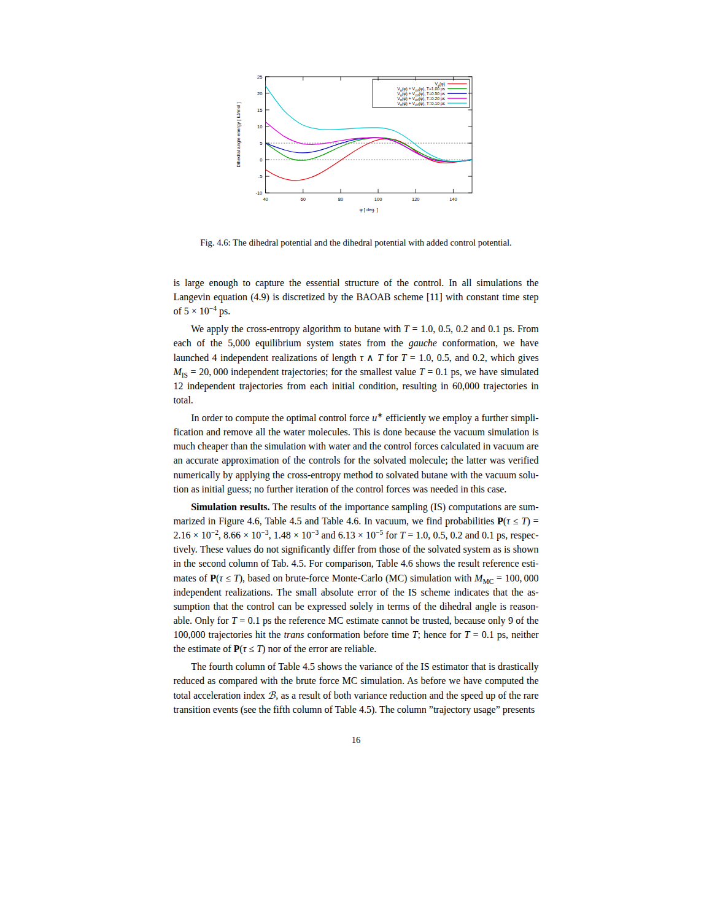25 20 15 10 5 0 -5 -10 40 60 80 100 120 140 φ [ deg. ] Dihedral angle energy [ kJ/mol ] Vφ(φ) Vφ(φ) + Vctrl(φ), T=1.00 ps Vφ(φ) + Vctrl(φ), T=0.50 ps Vφ(φ) + Vctrl(φ), T=0.20 ps Vφ(φ) + Vctrl(φ), T=0.10 ps
Fig. 4.6: The dihedral potential and the dihedral potential with added control potential.
is large enough to capture the essential structure of the control. In all simulations the Langevin equation (4.9) is discretized by the BAOAB scheme [11] with constant time step of 5 × 10−4 ps.
We apply the cross-entropy algorithm to butane with T = 1.0, 0.5, 0.2 and 0.1 ps. From each of the 5,000 equilibrium system states from the gauche conformation, we have launched 4 independent realizations of length τ ∧ T for T = 1.0, 0.5, and 0.2, which gives MIS = 20, 000 independent trajectories; for the smallest value T = 0.1 ps, we have simulated 12 independent trajectories from each initial condition, resulting in 60,000 trajectories in total.
In order to compute the optimal control force u∗ efficiently we employ a further simplification and remove all the water molecules. This is done because the vacuum simulation is much cheaper than the simulation with water and the control forces calculated in vacuum are an accurate approximation of the controls for the solvated molecule; the latter was verified numerically by applying the cross-entropy method to solvated butane with the vacuum solution as initial guess; no further iteration of the control forces was needed in this case.
Simulation results. The results of the importance sampling (IS) computations are summarized in Figure 4.6, Table 4.5 and Table 4.6. In vacuum, we find probabilities P(τ ≤ T) = 2.16 × 10−2, 8.66 × 10−3, 1.48 × 10−3 and 6.13 × 10−5 for T = 1.0, 0.5, 0.2 and 0.1 ps, respectively. These values do not significantly differ from those of the solvated system as is shown in the second column of Tab. 4.5. For comparison, Table 4.6 shows the result reference estimates of P(τ ≤ T), based on brute-force Monte-Carlo (MC) simulation with MMC = 100, 000 independent realizations. The small absolute error of the IS scheme indicates that the assumption that the control can be expressed solely in terms of the dihedral angle is reasonable. Only for T = 0.1 ps the reference MC estimate cannot be trusted, because only 9 of the 100,000 trajectories hit the trans conformation before time T; hence for T = 0.1 ps, neither the estimate of P(τ ≤ T) nor of the error are reliable.
The fourth column of Table 4.5 shows the variance of the IS estimator that is drastically reduced as compared with the brute force MC simulation. As before we have computed the total acceleration index ℬ, as a result of both variance reduction and the speed up of the rare transition events (see the fifth column of Table 4.5). The column ”trajectory usage” presents
16